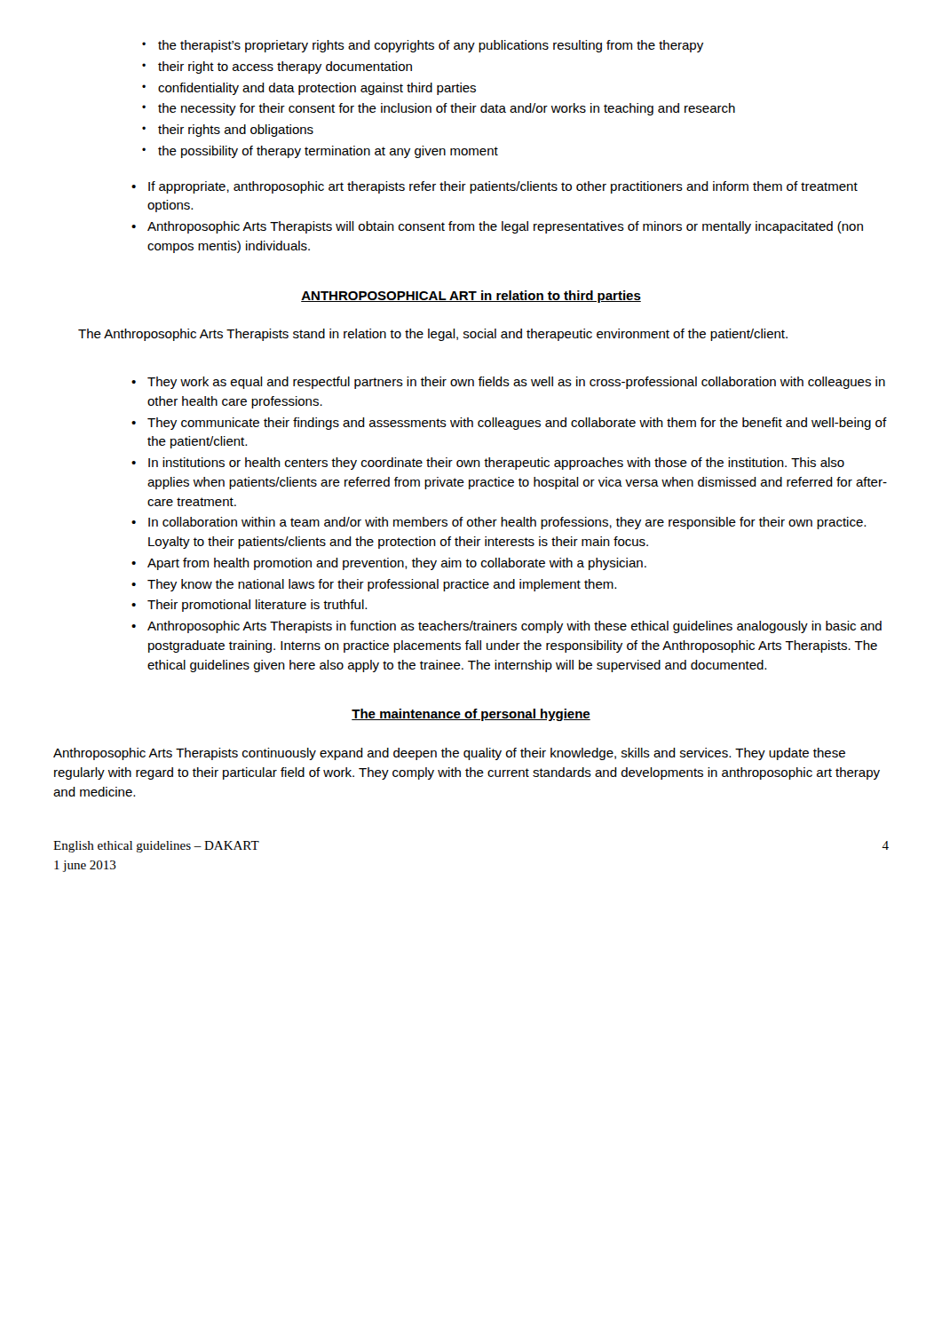the therapist’s proprietary rights and copyrights of any publications resulting from the therapy
their right to access therapy documentation
confidentiality and data protection against third parties
the necessity for their consent for the inclusion of their data and/or works in teaching and research
their rights and obligations
the possibility of therapy termination at any given moment
If appropriate, anthroposophic art therapists refer their patients/clients to other practitioners and inform them of treatment options.
Anthroposophic Arts Therapists will obtain consent from the legal representatives of minors or mentally incapacitated (non compos mentis) individuals.
ANTHROPOSOPHICAL ART in relation to third parties
The Anthroposophic Arts Therapists stand in relation to the legal, social and therapeutic environment of the patient/client.
They work as equal and respectful partners in their own fields as well as in cross-professional collaboration with colleagues in other health care professions.
They communicate their findings and assessments with colleagues and collaborate with them for the benefit and well-being of the patient/client.
In institutions or health centers they coordinate their own therapeutic approaches with those of the institution. This also applies when patients/clients are referred from private practice to hospital or vica versa when dismissed and referred for after-care treatment.
In collaboration within a team and/or with members of other health professions, they are responsible for their own practice. Loyalty to their patients/clients and the protection of their interests is their main focus.
Apart from health promotion and prevention, they aim to collaborate with a physician.
They know the national laws for their professional practice and implement them.
Their promotional literature is truthful.
Anthroposophic Arts Therapists in function as teachers/trainers comply with these ethical guidelines analogously in basic and postgraduate training. Interns on practice placements fall under the responsibility of the Anthroposophic Arts Therapists. The ethical guidelines given here also apply to the trainee. The internship will be supervised and documented.
The maintenance of personal hygiene
Anthroposophic Arts Therapists continuously expand and deepen the quality of their knowledge, skills and services. They update these regularly with regard to their particular field of work. They comply with the current standards and developments in anthroposophic art therapy and medicine.
English ethical guidelines – DAKART 1 june 2013
4